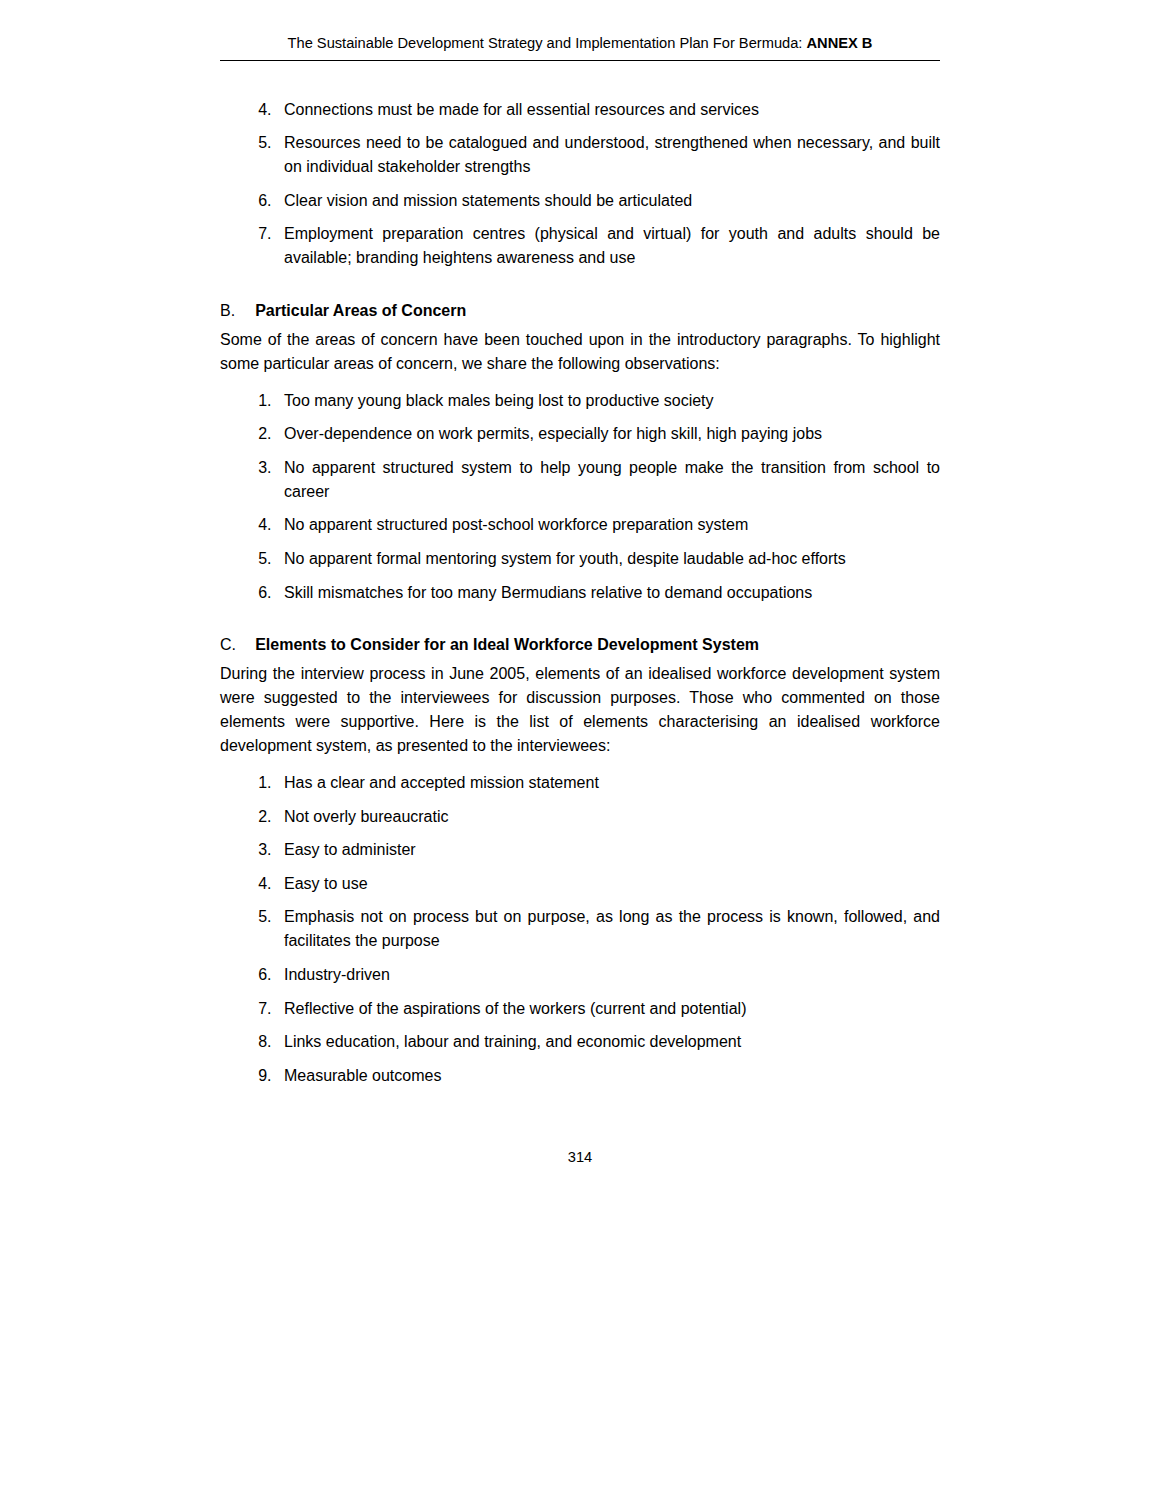The Sustainable Development Strategy and Implementation Plan For Bermuda: ANNEX B
Connections must be made for all essential resources and services
Resources need to be catalogued and understood, strengthened when necessary, and built on individual stakeholder strengths
Clear vision and mission statements should be articulated
Employment preparation centres (physical and virtual) for youth and adults should be available; branding heightens awareness and use
B. Particular Areas of Concern
Some of the areas of concern have been touched upon in the introductory paragraphs. To highlight some particular areas of concern, we share the following observations:
Too many young black males being lost to productive society
Over-dependence on work permits, especially for high skill, high paying jobs
No apparent structured system to help young people make the transition from school to career
No apparent structured post-school workforce preparation system
No apparent formal mentoring system for youth, despite laudable ad-hoc efforts
Skill mismatches for too many Bermudians relative to demand occupations
C. Elements to Consider for an Ideal Workforce Development System
During the interview process in June 2005, elements of an idealised workforce development system were suggested to the interviewees for discussion purposes. Those who commented on those elements were supportive. Here is the list of elements characterising an idealised workforce development system, as presented to the interviewees:
Has a clear and accepted mission statement
Not overly bureaucratic
Easy to administer
Easy to use
Emphasis not on process but on purpose, as long as the process is known, followed, and facilitates the purpose
Industry-driven
Reflective of the aspirations of the workers (current and potential)
Links education, labour and training, and economic development
Measurable outcomes
314